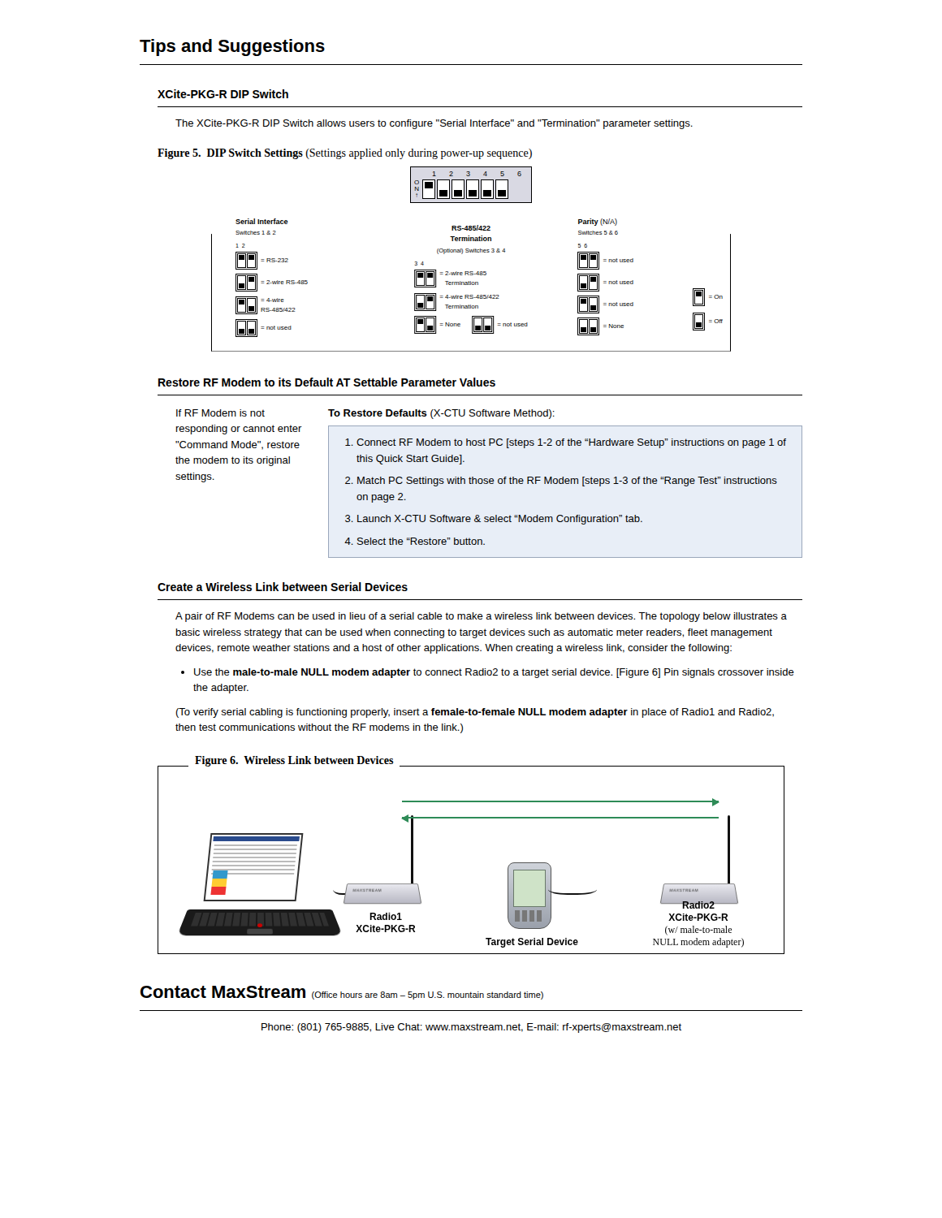Tips and Suggestions
XCite-PKG-R DIP Switch
The XCite-PKG-R DIP Switch allows users to configure "Serial Interface" and "Termination" parameter settings.
Figure 5. DIP Switch Settings (Settings applied only during power-up sequence)
123456
ON↑
Serial Interface
Switches 1 & 2
1 2
= RS-232
= 2-wire RS-485
= 4-wire
RS-485/422
= not used
RS-485/422
Termination
(Optional) Switches 3 & 4
3 4
= 2-wire RS-485
Termination
= 4-wire RS-485/422
Termination
= None
= not used
Parity (N/A)
Switches 5 & 6
5 6
= not used
= not used
= not used
= None
= On
= Off
Restore RF Modem to its Default AT Settable Parameter Values
If RF Modem is not responding or cannot enter "Command Mode", restore the modem to its original settings.
To Restore Defaults (X-CTU Software Method):
Connect RF Modem to host PC [steps 1-2 of the “Hardware Setup” instructions on page 1 of this Quick Start Guide].
Match PC Settings with those of the RF Modem [steps 1-3 of the “Range Test” instructions on page 2.
Launch X-CTU Software & select “Modem Configuration” tab.
Select the “Restore” button.
Create a Wireless Link between Serial Devices
A pair of RF Modems can be used in lieu of a serial cable to make a wireless link between devices. The topology below illustrates a basic wireless strategy that can be used when connecting to target devices such as automatic meter readers, fleet management devices, remote weather stations and a host of other applications. When creating a wireless link, consider the following:
Use the male-to-male NULL modem adapter to connect Radio2 to a target serial device. [Figure 6] Pin signals crossover inside the adapter.
(To verify serial cabling is functioning properly, insert a female-to-female NULL modem adapter in place of Radio1 and Radio2, then test communications without the RF modems in the link.)
Figure 6. Wireless Link between Devices
MAXSTREAM
MAXSTREAM
Radio1
XCite-PKG-R
Target Serial Device
Radio2
XCite-PKG-R
(w/ male-to-male
NULL modem adapter)
Contact MaxStream (Office hours are 8am – 5pm U.S. mountain standard time)
Phone: (801) 765-9885, Live Chat: www.maxstream.net, E-mail: rf-xperts@maxstream.net